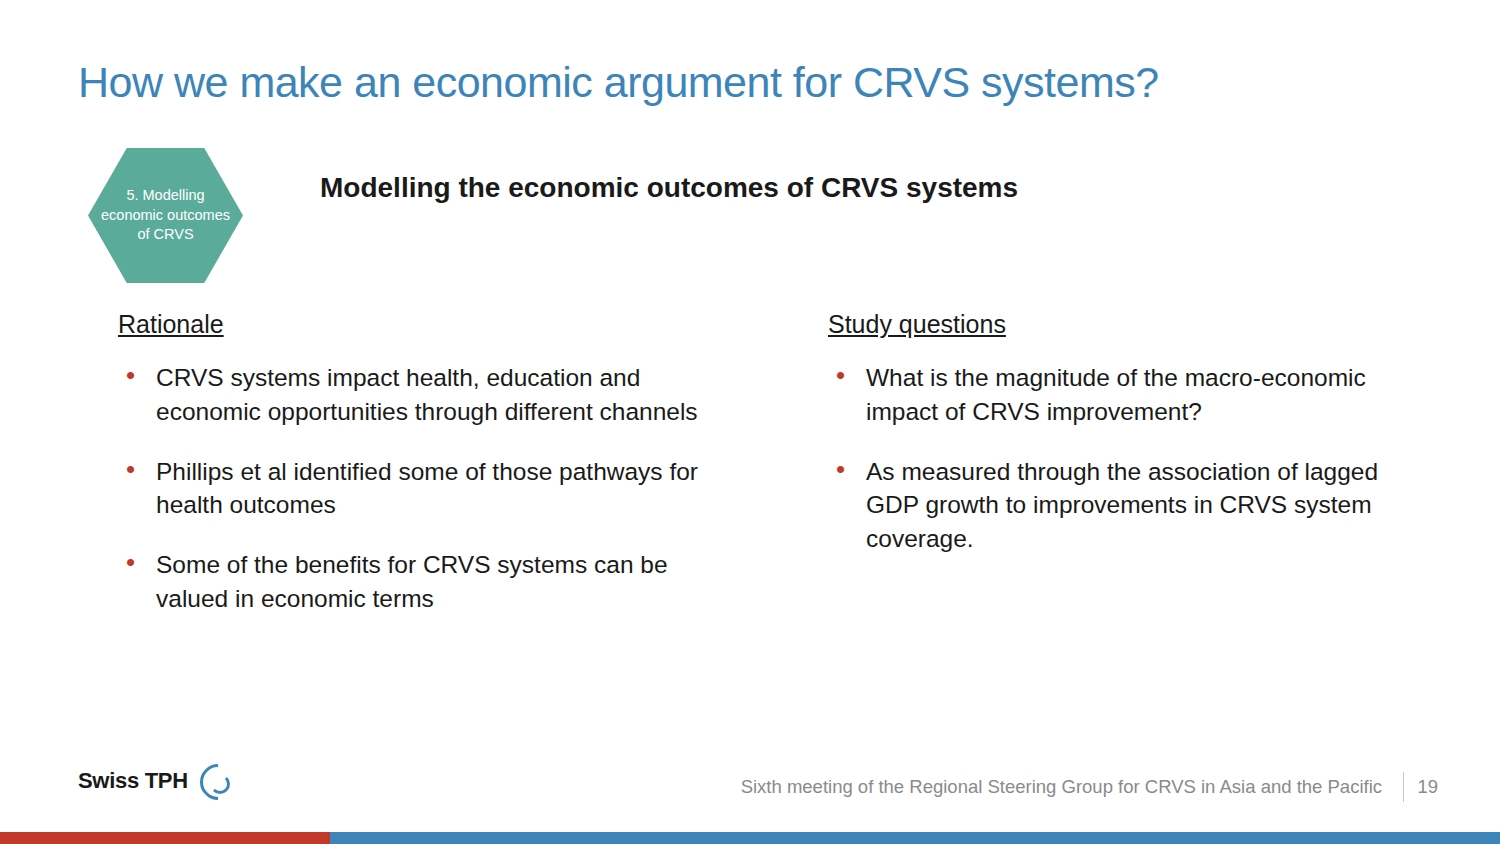How we make an economic argument for CRVS systems?
5. Modelling economic outcomes of CRVS
Modelling the economic outcomes of CRVS systems
Rationale
CRVS systems impact health, education and economic opportunities through different channels
Phillips et al identified some of those pathways for health outcomes
Some of the benefits for CRVS systems can be valued in economic terms
Study questions
What is the magnitude of the macro-economic impact of CRVS improvement?
As measured through the association of lagged GDP growth to improvements in CRVS system coverage.
Swiss TPH
Sixth meeting of the Regional Steering Group for CRVS in Asia and the Pacific
19